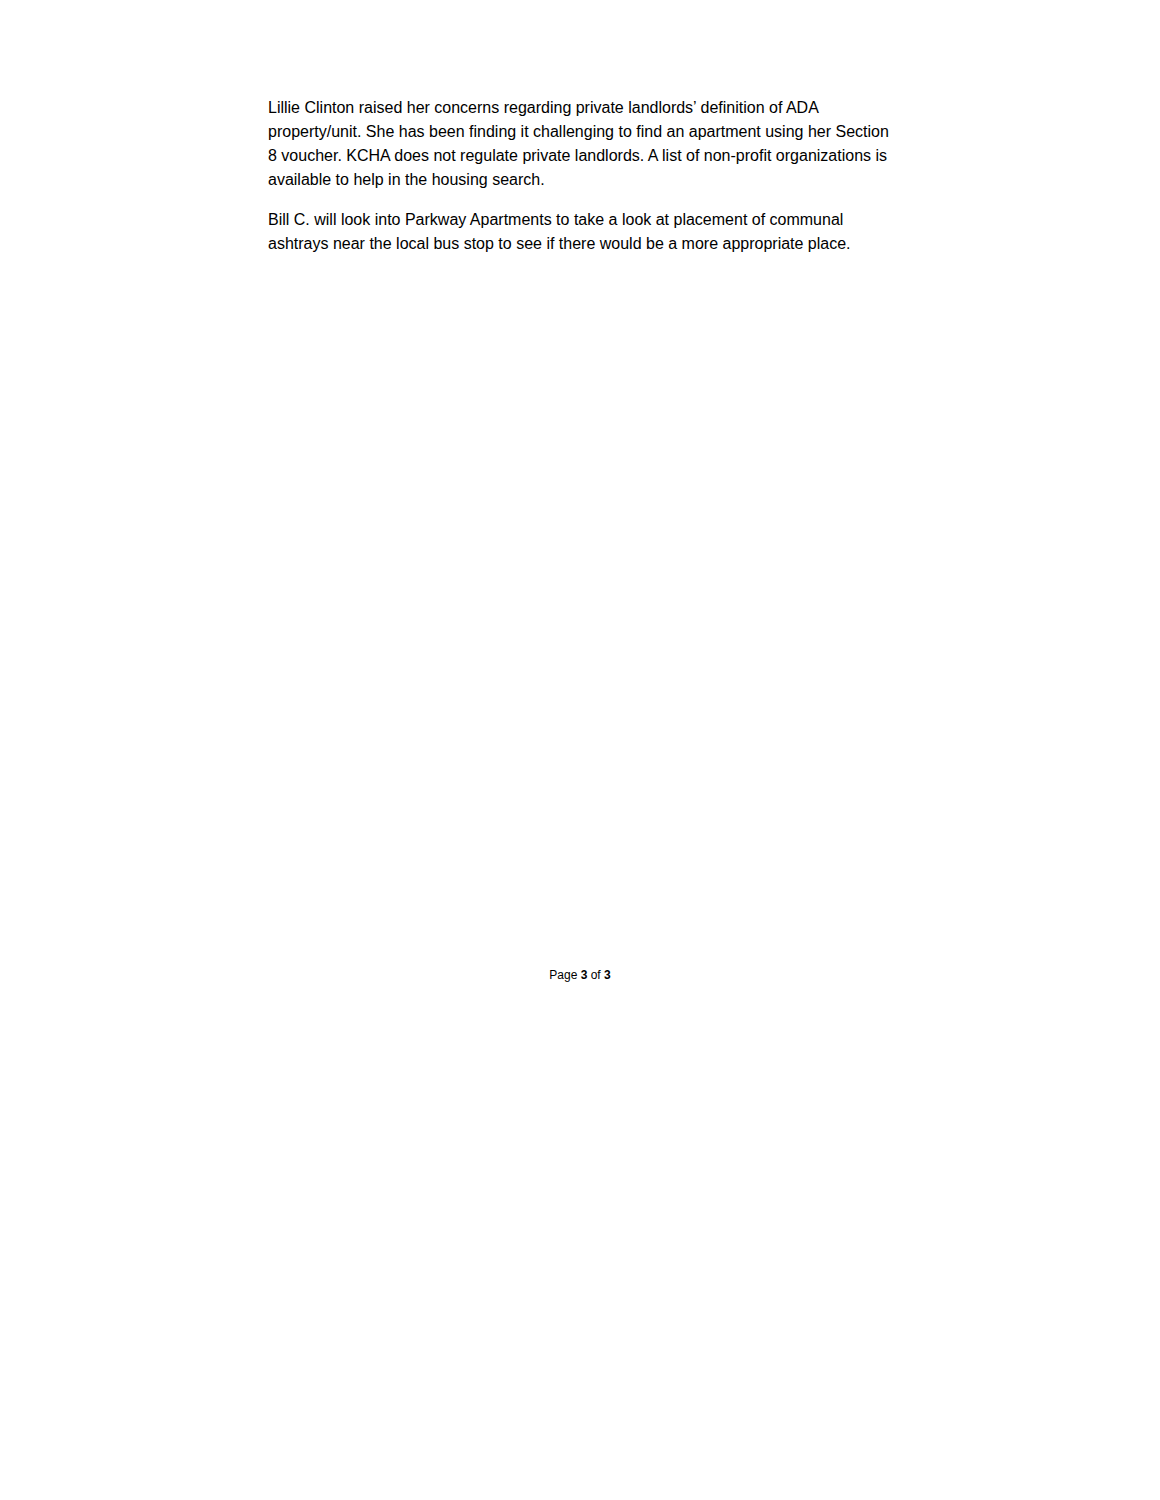Lillie Clinton raised her concerns regarding private landlords’ definition of ADA property/unit. She has been finding it challenging to find an apartment using her Section 8 voucher. KCHA does not regulate private landlords. A list of non-profit organizations is available to help in the housing search.
Bill C. will look into Parkway Apartments to take a look at placement of communal ashtrays near the local bus stop to see if there would be a more appropriate place.
Page 3 of 3